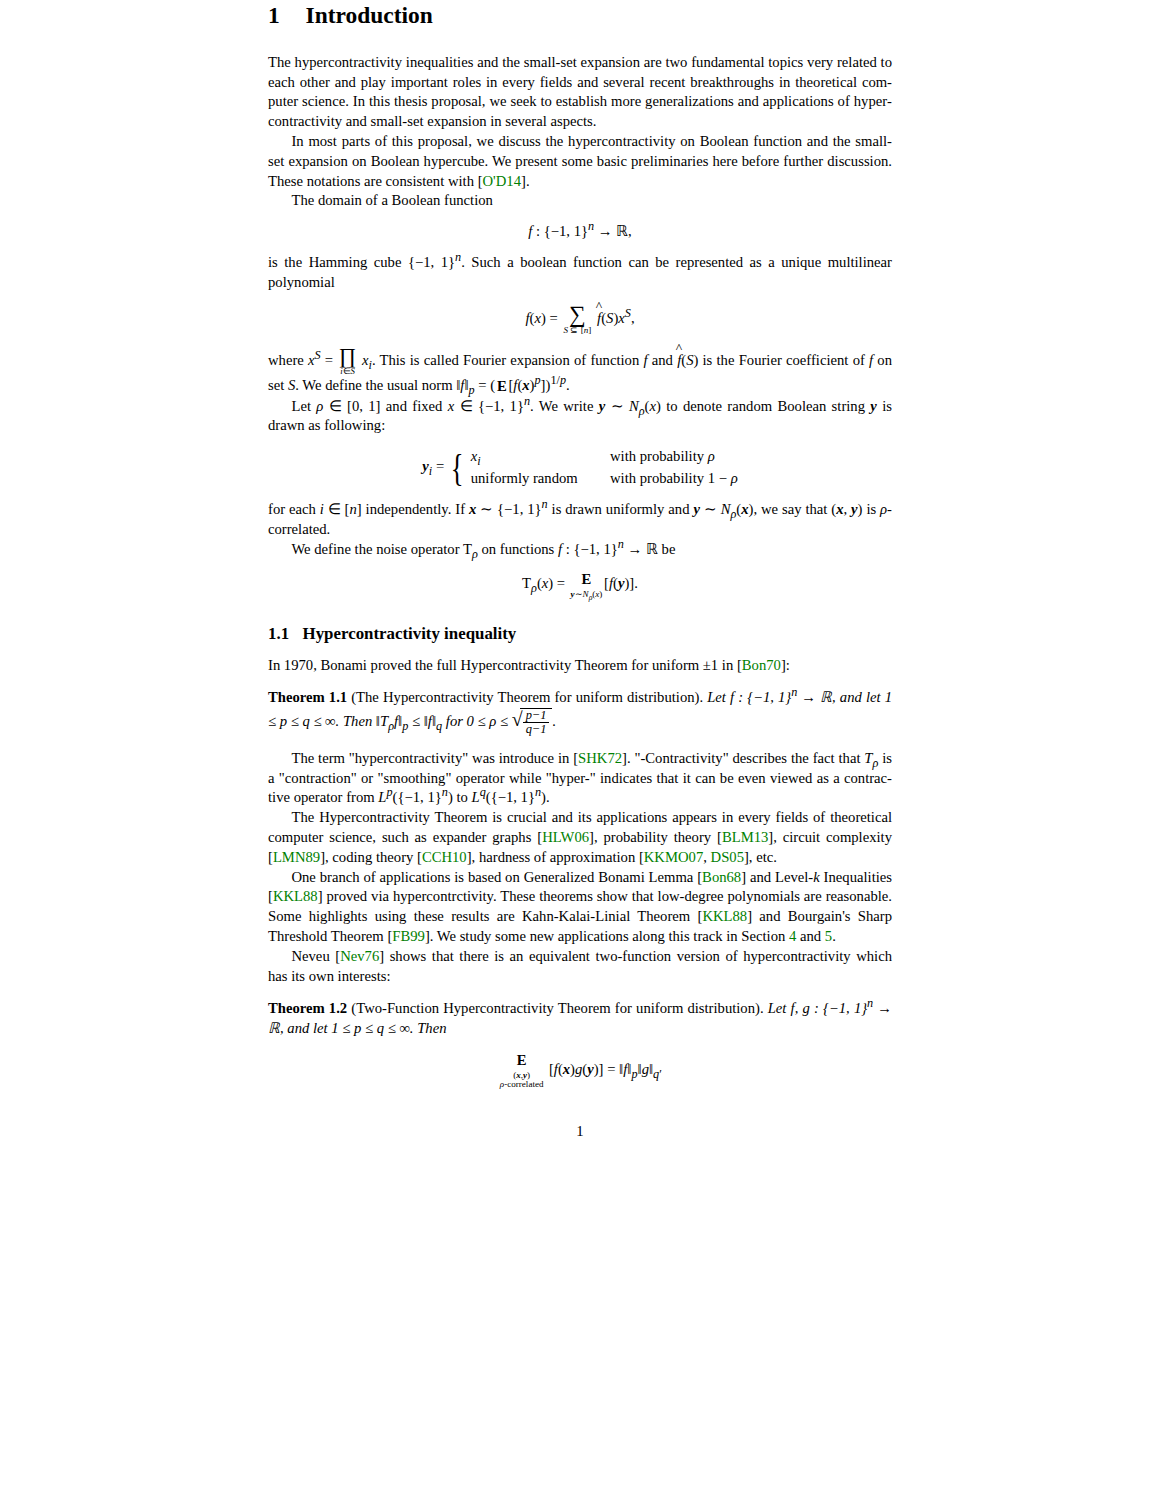1 Introduction
The hypercontractivity inequalities and the small-set expansion are two fundamental topics very related to each other and play important roles in every fields and several recent breakthroughs in theoretical computer science. In this thesis proposal, we seek to establish more generalizations and applications of hypercontractivity and small-set expansion in several aspects.
In most parts of this proposal, we discuss the hypercontractivity on Boolean function and the small-set expansion on Boolean hypercube. We present some basic preliminaries here before further discussion. These notations are consistent with [O'D14].
The domain of a Boolean function
f : {−1, 1}n → ℝ,
is the Hamming cube {−1, 1}n. Such a boolean function can be represented as a unique multilinear polynomial
f(x) = ∑S ⊆ [n] f(S)xS,
where xS = ∏i∈S xi. This is called Fourier expansion of function f and f(S) is the Fourier coefficient of f on set S. We define the usual norm ‖f‖p = (E[f(x)p])1/p.
Let ρ ∈ [0, 1] and fixed x ∈ {−1, 1}n. We write y ∼ Nρ(x) to denote random Boolean string y is drawn as following:
yi = { xi with probability ρ uniformly random with probability 1 − ρ
for each i ∈ [n] independently. If x ∼ {−1, 1}n is drawn uniformly and y ∼ Nρ(x), we say that (x, y) is ρ-correlated.
We define the noise operator Tρ on functions f : {−1, 1}n → ℝ be
Tρ(x) = Ey∼Nρ(x)[f(y)].
1.1 Hypercontractivity inequality
In 1970, Bonami proved the full Hypercontractivity Theorem for uniform ±1 in [Bon70]:
Theorem 1.1 (The Hypercontractivity Theorem for uniform distribution). Let f : {−1, 1}n → ℝ, and let 1 ≤ p ≤ q ≤ ∞. Then ‖Tρf‖p ≤ ‖f‖q for 0 ≤ ρ ≤ p−1 q−1.
The term "hypercontractivity" was introduce in [SHK72]. "-Contractivity" describes the fact that Tρ is a "contraction" or "smoothing" operator while "hyper-" indicates that it can be even viewed as a contractive operator from Lp({−1, 1}n) to Lq({−1, 1}n).
The Hypercontractivity Theorem is crucial and its applications appears in every fields of theoretical computer science, such as expander graphs [HLW06], probability theory [BLM13], circuit complexity [LMN89], coding theory [CCH10], hardness of approximation [KKMO07, DS05], etc.
One branch of applications is based on Generalized Bonami Lemma [Bon68] and Level-k Inequalities [KKL88] proved via hypercontrctivity. These theorems show that low-degree polynomials are reasonable. Some highlights using these results are Kahn-Kalai-Linial Theorem [KKL88] and Bourgain's Sharp Threshold Theorem [FB99]. We study some new applications along this track in Section 4 and 5.
Neveu [Nev76] shows that there is an equivalent two-function version of hypercontractivity which has its own interests:
Theorem 1.2 (Two-Function Hypercontractivity Theorem for uniform distribution). Let f, g : {−1, 1}n → ℝ, and let 1 ≤ p ≤ q ≤ ∞. Then
E(x,y)
ρ-correlated [f(x)g(y)] = ‖f‖p‖g‖q′
1